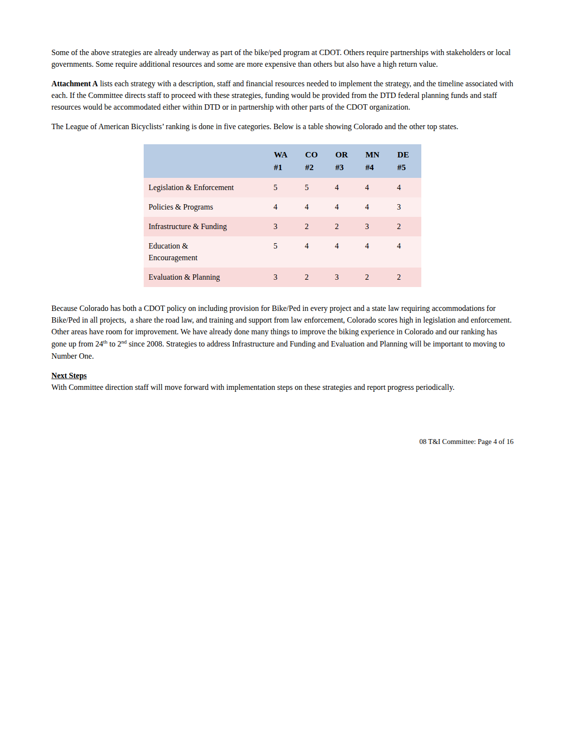Some of the above strategies are already underway as part of the bike/ped program at CDOT. Others require partnerships with stakeholders or local governments. Some require additional resources and some are more expensive than others but also have a high return value.
Attachment A lists each strategy with a description, staff and financial resources needed to implement the strategy, and the timeline associated with each. If the Committee directs staff to proceed with these strategies, funding would be provided from the DTD federal planning funds and staff resources would be accommodated either within DTD or in partnership with other parts of the CDOT organization.
The League of American Bicyclists’ ranking is done in five categories. Below is a table showing Colorado and the other top states.
| | WA #1 | CO #2 | OR #3 | MN #4 | DE #5 |
| --- | --- | --- | --- | --- | --- |
| Legislation & Enforcement | 5 | 5 | 4 | 4 | 4 |
| Policies & Programs | 4 | 4 | 4 | 4 | 3 |
| Infrastructure & Funding | 3 | 2 | 2 | 3 | 2 |
| Education & Encouragement | 5 | 4 | 4 | 4 | 4 |
| Evaluation & Planning | 3 | 2 | 3 | 2 | 2 |
Because Colorado has both a CDOT policy on including provision for Bike/Ped in every project and a state law requiring accommodations for Bike/Ped in all projects, a share the road law, and training and support from law enforcement, Colorado scores high in legislation and enforcement. Other areas have room for improvement. We have already done many things to improve the biking experience in Colorado and our ranking has gone up from 24th to 2nd since 2008. Strategies to address Infrastructure and Funding and Evaluation and Planning will be important to moving to Number One.
Next Steps
With Committee direction staff will move forward with implementation steps on these strategies and report progress periodically.
08 T&I Committee: Page 4 of 16